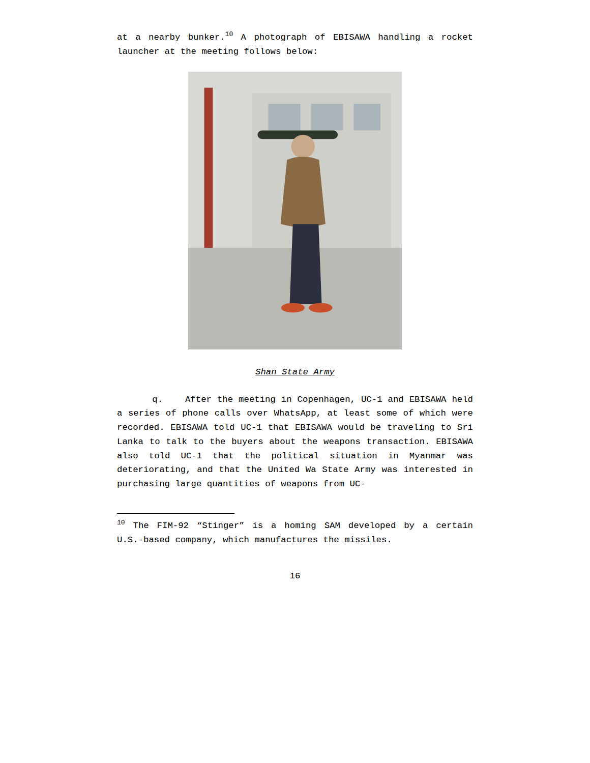at a nearby bunker.10 A photograph of EBISAWA handling a rocket launcher at the meeting follows below:
Shan State Army
q. After the meeting in Copenhagen, UC-1 and EBISAWA held a series of phone calls over WhatsApp, at least some of which were recorded. EBISAWA told UC-1 that EBISAWA would be traveling to Sri Lanka to talk to the buyers about the weapons transaction. EBISAWA also told UC-1 that the political situation in Myanmar was deteriorating, and that the United Wa State Army was interested in purchasing large quantities of weapons from UC-
10 The FIM-92 “Stinger” is a homing SAM developed by a certain U.S.-based company, which manufactures the missiles.
16